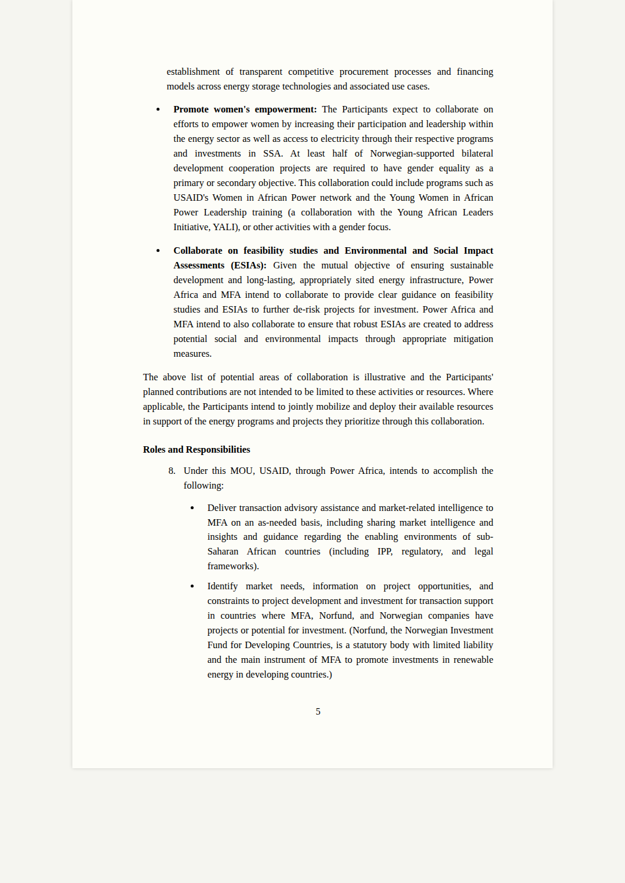establishment of transparent competitive procurement processes and financing models across energy storage technologies and associated use cases.
Promote women's empowerment: The Participants expect to collaborate on efforts to empower women by increasing their participation and leadership within the energy sector as well as access to electricity through their respective programs and investments in SSA. At least half of Norwegian-supported bilateral development cooperation projects are required to have gender equality as a primary or secondary objective. This collaboration could include programs such as USAID's Women in African Power network and the Young Women in African Power Leadership training (a collaboration with the Young African Leaders Initiative, YALI), or other activities with a gender focus.
Collaborate on feasibility studies and Environmental and Social Impact Assessments (ESIAs): Given the mutual objective of ensuring sustainable development and long-lasting, appropriately sited energy infrastructure, Power Africa and MFA intend to collaborate to provide clear guidance on feasibility studies and ESIAs to further de-risk projects for investment. Power Africa and MFA intend to also collaborate to ensure that robust ESIAs are created to address potential social and environmental impacts through appropriate mitigation measures.
The above list of potential areas of collaboration is illustrative and the Participants' planned contributions are not intended to be limited to these activities or resources. Where applicable, the Participants intend to jointly mobilize and deploy their available resources in support of the energy programs and projects they prioritize through this collaboration.
Roles and Responsibilities
Under this MOU, USAID, through Power Africa, intends to accomplish the following:
Deliver transaction advisory assistance and market-related intelligence to MFA on an as-needed basis, including sharing market intelligence and insights and guidance regarding the enabling environments of sub-Saharan African countries (including IPP, regulatory, and legal frameworks).
Identify market needs, information on project opportunities, and constraints to project development and investment for transaction support in countries where MFA, Norfund, and Norwegian companies have projects or potential for investment. (Norfund, the Norwegian Investment Fund for Developing Countries, is a statutory body with limited liability and the main instrument of MFA to promote investments in renewable energy in developing countries.)
5